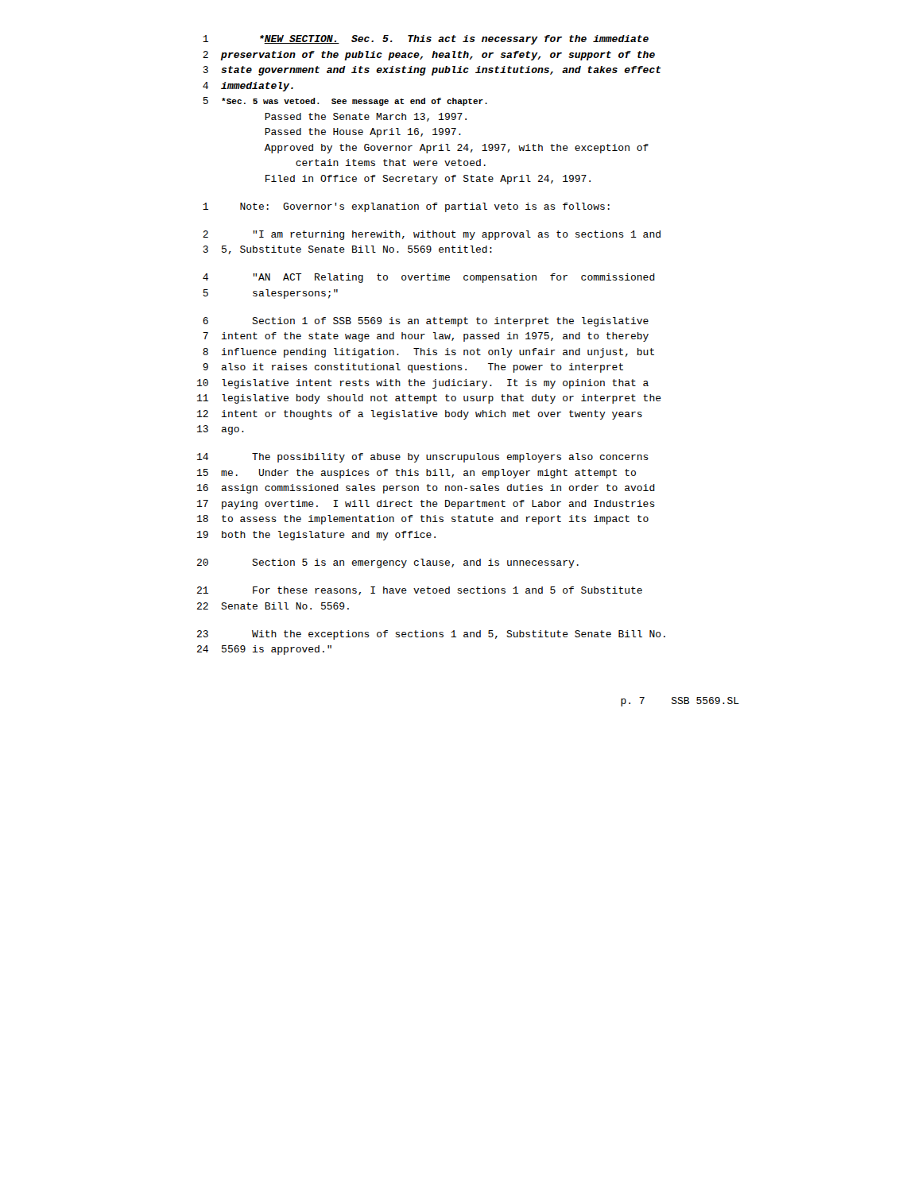1
*NEW SECTION. Sec. 5. This act is necessary for the immediate
2
preservation of the public peace, health, or safety, or support of the
3
state government and its existing public institutions, and takes effect
4
immediately.
5
*Sec. 5 was vetoed. See message at end of chapter.
Passed the Senate March 13, 1997.
Passed the House April 16, 1997.
Approved by the Governor April 24, 1997, with the exception of
certain items that were vetoed.
Filed in Office of Secretary of State April 24, 1997.
1
Note: Governor's explanation of partial veto is as follows:
2
"I am returning herewith, without my approval as to sections 1 and
3
5, Substitute Senate Bill No. 5569 entitled:
4
"AN ACT Relating to overtime compensation for commissioned
5
salespersons;"
6
Section 1 of SSB 5569 is an attempt to interpret the legislative
7
intent of the state wage and hour law, passed in 1975, and to thereby
8
influence pending litigation. This is not only unfair and unjust, but
9
also it raises constitutional questions. The power to interpret
10
legislative intent rests with the judiciary. It is my opinion that a
11
legislative body should not attempt to usurp that duty or interpret the
12
intent or thoughts of a legislative body which met over twenty years
13
ago.
14
The possibility of abuse by unscrupulous employers also concerns
15
me. Under the auspices of this bill, an employer might attempt to
16
assign commissioned sales person to non-sales duties in order to avoid
17
paying overtime. I will direct the Department of Labor and Industries
18
to assess the implementation of this statute and report its impact to
19
both the legislature and my office.
20
Section 5 is an emergency clause, and is unnecessary.
21
For these reasons, I have vetoed sections 1 and 5 of Substitute
22
Senate Bill No. 5569.
23
With the exceptions of sections 1 and 5, Substitute Senate Bill No.
24
5569 is approved."
p. 7 SSB 5569.SL